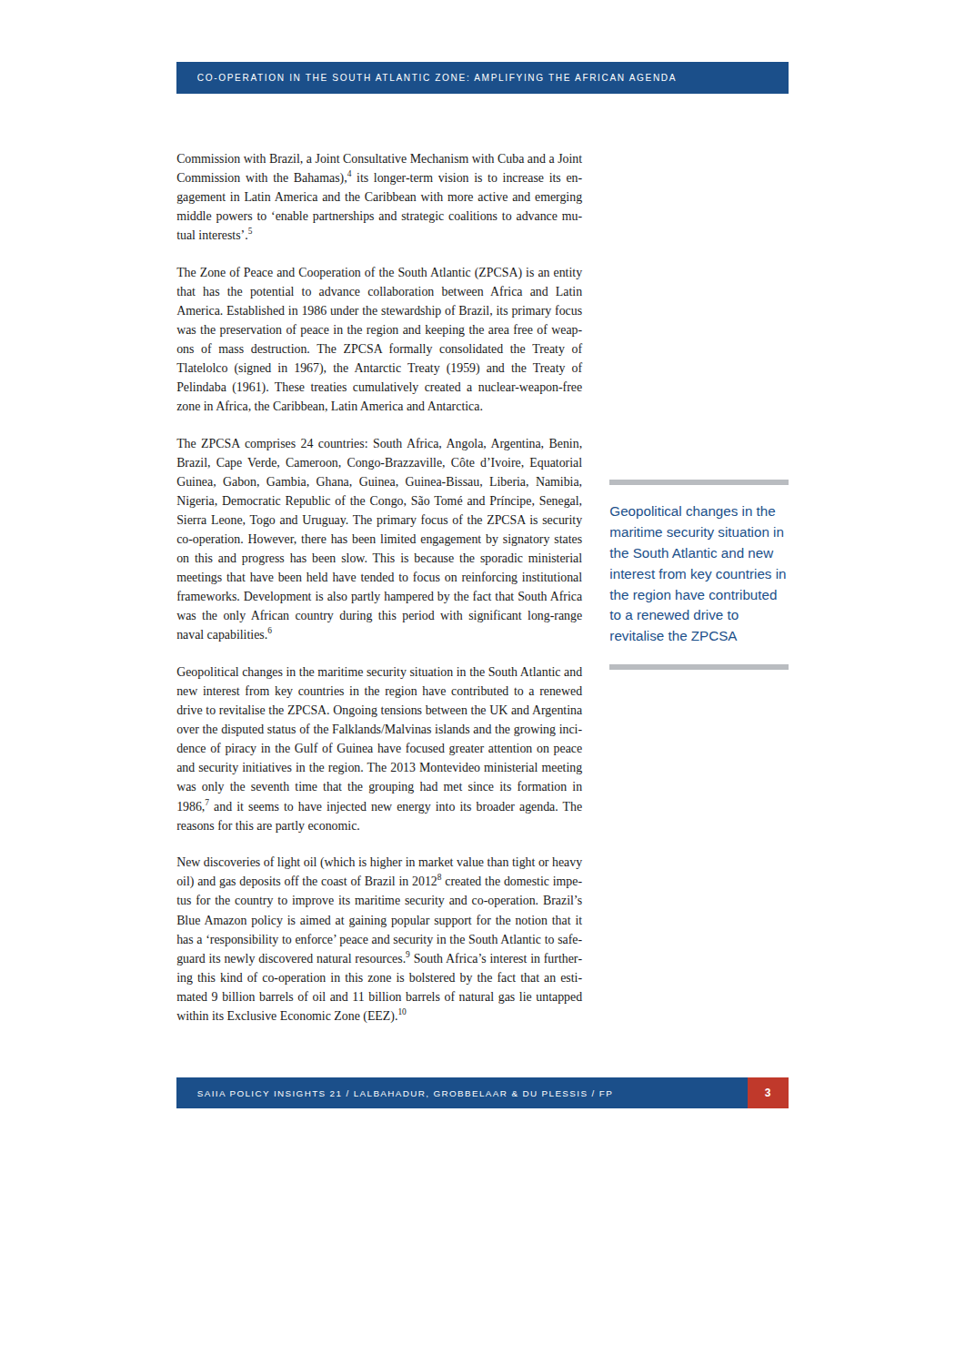Co-operation in the South Atlantic Zone: Amplifying the African Agenda
Commission with Brazil, a Joint Consultative Mechanism with Cuba and a Joint Commission with the Bahamas),4 its longer-term vision is to increase its engagement in Latin America and the Caribbean with more active and emerging middle powers to ‘enable partnerships and strategic coalitions to advance mutual interests’.5
The Zone of Peace and Cooperation of the South Atlantic (ZPCSA) is an entity that has the potential to advance collaboration between Africa and Latin America. Established in 1986 under the stewardship of Brazil, its primary focus was the preservation of peace in the region and keeping the area free of weapons of mass destruction. The ZPCSA formally consolidated the Treaty of Tlatelolco (signed in 1967), the Antarctic Treaty (1959) and the Treaty of Pelindaba (1961). These treaties cumulatively created a nuclear-weapon-free zone in Africa, the Caribbean, Latin America and Antarctica.
The ZPCSA comprises 24 countries: South Africa, Angola, Argentina, Benin, Brazil, Cape Verde, Cameroon, Congo-Brazzaville, Côte d’Ivoire, Equatorial Guinea, Gabon, Gambia, Ghana, Guinea, Guinea-Bissau, Liberia, Namibia, Nigeria, Democratic Republic of the Congo, São Tomé and Príncipe, Senegal, Sierra Leone, Togo and Uruguay. The primary focus of the ZPCSA is security co-operation. However, there has been limited engagement by signatory states on this and progress has been slow. This is because the sporadic ministerial meetings that have been held have tended to focus on reinforcing institutional frameworks. Development is also partly hampered by the fact that South Africa was the only African country during this period with significant long-range naval capabilities.6
Geopolitical changes in the maritime security situation in the South Atlantic and new interest from key countries in the region have contributed to a renewed drive to revitalise the ZPCSA. Ongoing tensions between the UK and Argentina over the disputed status of the Falklands/Malvinas islands and the growing incidence of piracy in the Gulf of Guinea have focused greater attention on peace and security initiatives in the region. The 2013 Montevideo ministerial meeting was only the seventh time that the grouping had met since its formation in 1986,7 and it seems to have injected new energy into its broader agenda. The reasons for this are partly economic.
New discoveries of light oil (which is higher in market value than tight or heavy oil) and gas deposits off the coast of Brazil in 20128 created the domestic impetus for the country to improve its maritime security and co-operation. Brazil’s Blue Amazon policy is aimed at gaining popular support for the notion that it has a ‘responsibility to enforce’ peace and security in the South Atlantic to safeguard its newly discovered natural resources.9 South Africa’s interest in furthering this kind of co-operation in this zone is bolstered by the fact that an estimated 9 billion barrels of oil and 11 billion barrels of natural gas lie untapped within its Exclusive Economic Zone (EEZ).10
Geopolitical changes in the maritime security situation in the South Atlantic and new interest from key countries in the region have contributed to a renewed drive to revitalise the ZPCSA
SAIIA Policy Insights 21 / Lalbahadur, Grobbelaar & du Plessis / FP
3